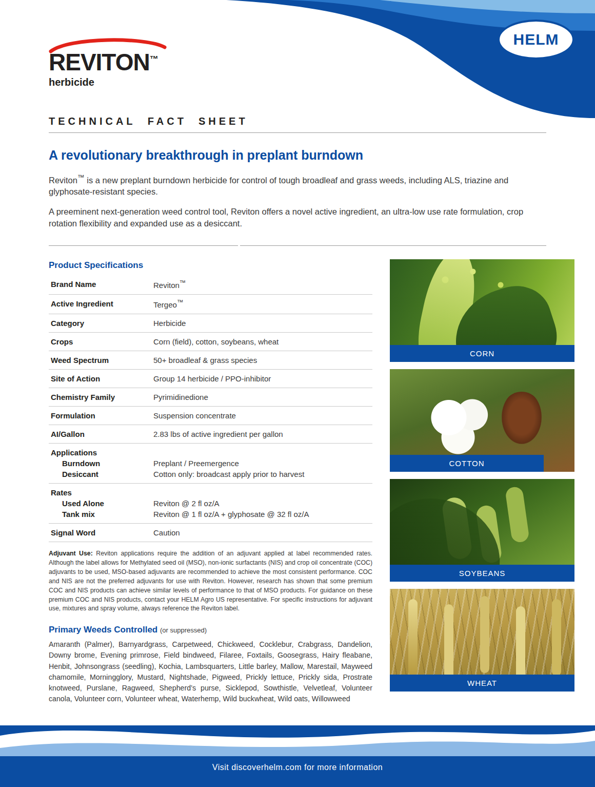HELM
REVITON™
herbicide
TECHNICAL FACT SHEET
A revolutionary breakthrough in preplant burndown
Reviton™ is a new preplant burndown herbicide for control of tough broadleaf and grass weeds, including ALS, triazine and glyphosate-resistant species.
A preeminent next-generation weed control tool, Reviton offers a novel active ingredient, an ultra-low use rate formulation, crop rotation flexibility and expanded use as a desiccant.
Product Specifications
| Brand Name | Reviton ™ |
| Active Ingredient | Tergeo ™ |
| Category | Herbicide |
| Crops | Corn (field), cotton, soybeans, wheat |
| Weed Spectrum | 50+ broadleaf & grass species |
| Site of Action | Group 14 herbicide / PPO-inhibitor |
| Chemistry Family | Pyrimidinedione |
| Formulation | Suspension concentrate |
| AI/Gallon | 2.83 lbs of active ingredient per gallon |
| Applications Burndown Desiccant | Preplant / Preemergence Cotton only: broadcast apply prior to harvest |
| Rates Used Alone Tank mix | Reviton @ 2 fl oz/A Reviton @ 1 fl oz/A + glyphosate @ 32 fl oz/A |
| Signal Word | Caution |
Adjuvant Use: Reviton applications require the addition of an adjuvant applied at label recommended rates. Although the label allows for Methylated seed oil (MSO), non-ionic surfactants (NIS) and crop oil concentrate (COC) adjuvants to be used, MSO-based adjuvants are recommended to achieve the most consistent performance. COC and NIS are not the preferred adjuvants for use with Reviton. However, research has shown that some premium COC and NIS products can achieve similar levels of performance to that of MSO products. For guidance on these premium COC and NIS products, contact your HELM Agro US representative. For specific instructions for adjuvant use, mixtures and spray volume, always reference the Reviton label.
Primary Weeds Controlled (or suppressed)
Amaranth (Palmer), Barnyardgrass, Carpetweed, Chickweed, Cocklebur, Crabgrass, Dandelion, Downy brome, Evening primrose, Field bindweed, Filaree, Foxtails, Goosegrass, Hairy fleabane, Henbit, Johnsongrass (seedling), Kochia, Lambsquarters, Little barley, Mallow, Marestail, Mayweed chamomile, Morningglory, Mustard, Nightshade, Pigweed, Prickly lettuce, Prickly sida, Prostrate knotweed, Purslane, Ragweed, Shepherd’s purse, Sicklepod, Sowthistle, Velvetleaf, Volunteer canola, Volunteer corn, Volunteer wheat, Waterhemp, Wild buckwheat, Wild oats, Willowweed
CORN
COTTON
SOYBEANS
WHEAT
Visit discoverhelm.com for more information